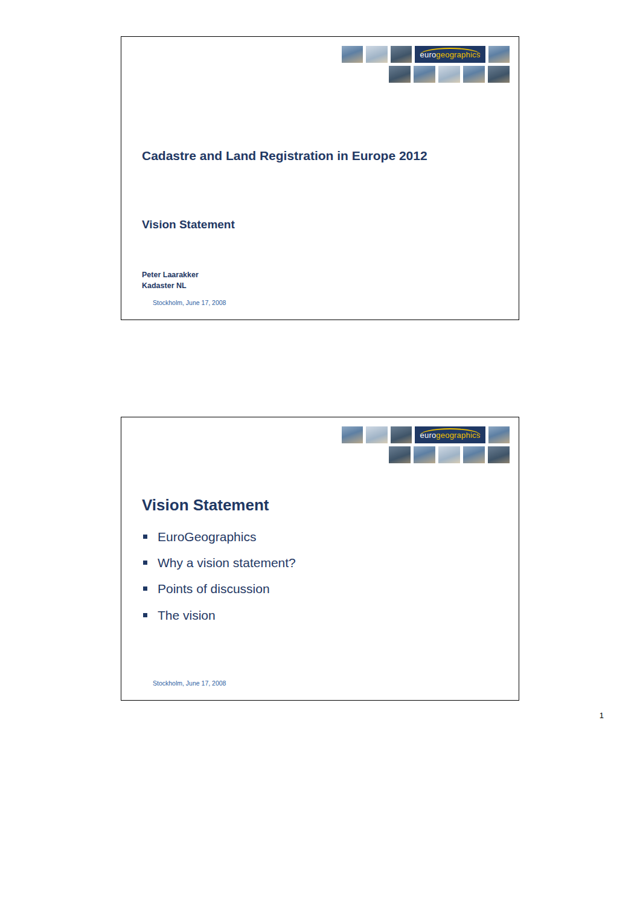euro geographics
Cadastre and Land Registration in Europe 2012
Vision Statement
Peter Laarakker
Kadaster NL
Stockholm, June 17, 2008
euro geographics
Vision Statement
EuroGeographics
Why a vision statement?
Points of discussion
The vision
Stockholm, June 17, 2008
1